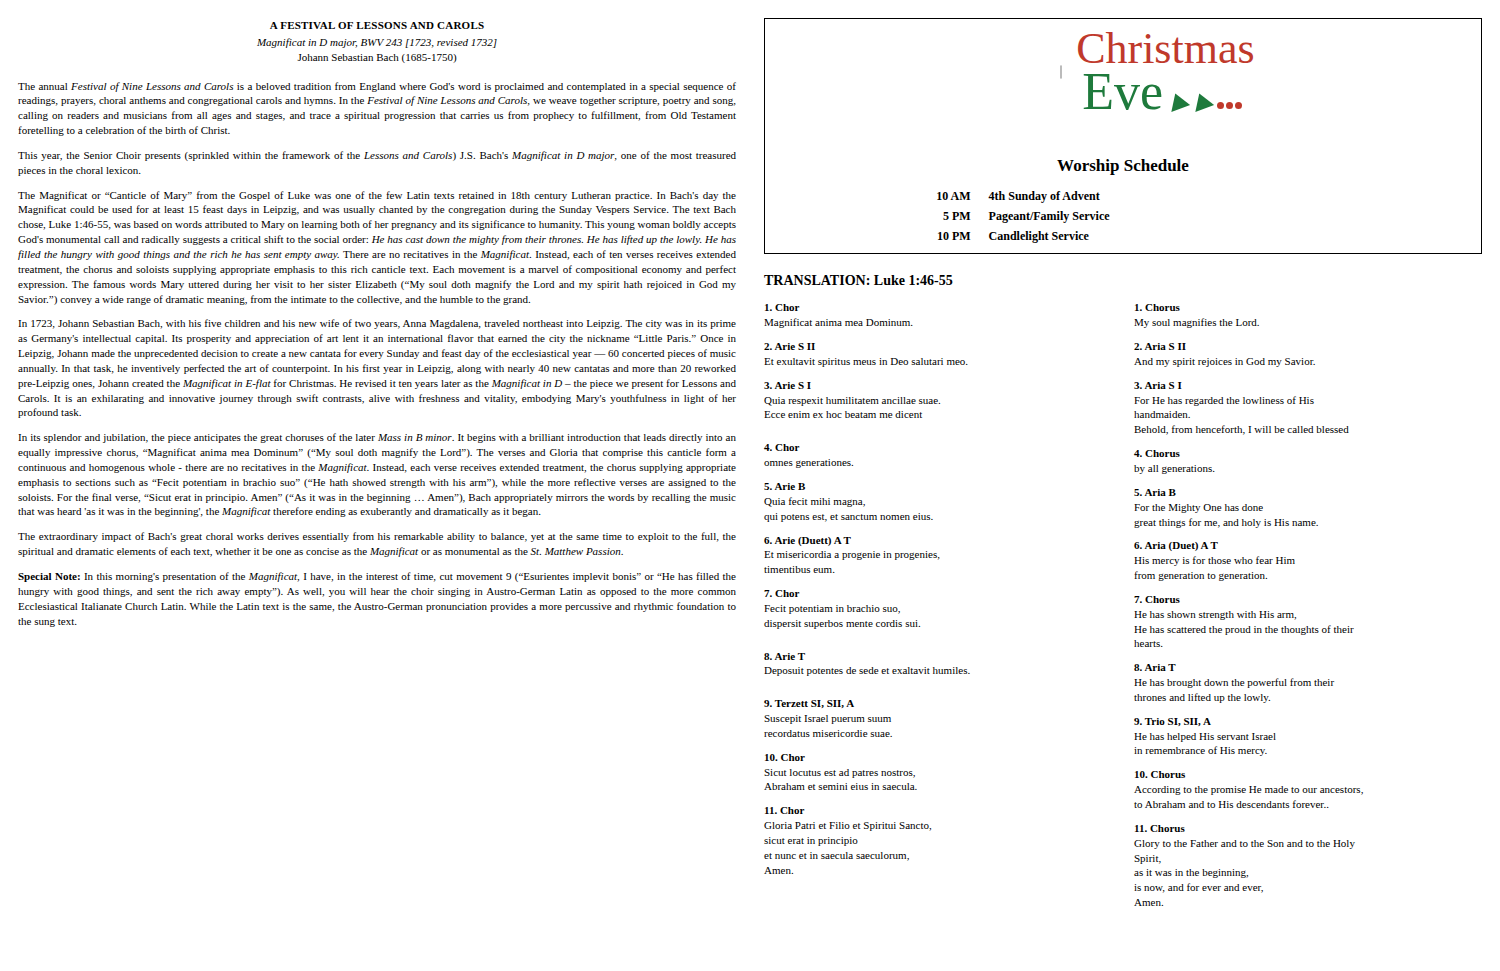A FESTIVAL OF LESSONS AND CAROLS
Magnificat in D major, BWV 243 [1723, revised 1732]
Johann Sebastian Bach (1685-1750)
The annual Festival of Nine Lessons and Carols is a beloved tradition from England where God's word is proclaimed and contemplated in a special sequence of readings, prayers, choral anthems and congregational carols and hymns. In the Festival of Nine Lessons and Carols, we weave together scripture, poetry and song, calling on readers and musicians from all ages and stages, and trace a spiritual progression that carries us from prophecy to fulfillment, from Old Testament foretelling to a celebration of the birth of Christ.
This year, the Senior Choir presents (sprinkled within the framework of the Lessons and Carols) J.S. Bach's Magnificat in D major, one of the most treasured pieces in the choral lexicon.
The Magnificat or “Canticle of Mary” from the Gospel of Luke was one of the few Latin texts retained in 18th century Lutheran practice. In Bach's day the Magnificat could be used for at least 15 feast days in Leipzig, and was usually chanted by the congregation during the Sunday Vespers Service. The text Bach chose, Luke 1:46-55, was based on words attributed to Mary on learning both of her pregnancy and its significance to humanity. This young woman boldly accepts God's monumental call and radically suggests a critical shift to the social order: He has cast down the mighty from their thrones. He has lifted up the lowly. He has filled the hungry with good things and the rich he has sent empty away. There are no recitatives in the Magnificat. Instead, each of ten verses receives extended treatment, the chorus and soloists supplying appropriate emphasis to this rich canticle text. Each movement is a marvel of compositional economy and perfect expression. The famous words Mary uttered during her visit to her sister Elizabeth (“My soul doth magnify the Lord and my spirit hath rejoiced in God my Savior.”) convey a wide range of dramatic meaning, from the intimate to the collective, and the humble to the grand.
In 1723, Johann Sebastian Bach, with his five children and his new wife of two years, Anna Magdalena, traveled northeast into Leipzig. The city was in its prime as Germany's intellectual capital. Its prosperity and appreciation of art lent it an international flavor that earned the city the nickname “Little Paris.” Once in Leipzig, Johann made the unprecedented decision to create a new cantata for every Sunday and feast day of the ecclesiastical year — 60 concerted pieces of music annually. In that task, he inventively perfected the art of counterpoint. In his first year in Leipzig, along with nearly 40 new cantatas and more than 20 reworked pre-Leipzig ones, Johann created the Magnificat in E-flat for Christmas. He revised it ten years later as the Magnificat in D – the piece we present for Lessons and Carols. It is an exhilarating and innovative journey through swift contrasts, alive with freshness and vitality, embodying Mary's youthfulness in light of her profound task.
In its splendor and jubilation, the piece anticipates the great choruses of the later Mass in B minor. It begins with a brilliant introduction that leads directly into an equally impressive chorus, “Magnificat anima mea Dominum” (“My soul doth magnify the Lord”). The verses and Gloria that comprise this canticle form a continuous and homogenous whole - there are no recitatives in the Magnificat. Instead, each verse receives extended treatment, the chorus supplying appropriate emphasis to sections such as “Fecit potentiam in brachio suo” (“He hath showed strength with his arm”), while the more reflective verses are assigned to the soloists. For the final verse, “Sicut erat in principio. Amen” (“As it was in the beginning … Amen”), Bach appropriately mirrors the words by recalling the music that was heard 'as it was in the beginning', the Magnificat therefore ending as exuberantly and dramatically as it began.
The extraordinary impact of Bach's great choral works derives essentially from his remarkable ability to balance, yet at the same time to exploit to the full, the spiritual and dramatic elements of each text, whether it be one as concise as the Magnificat or as monumental as the St. Matthew Passion.
Special Note: In this morning's presentation of the Magnificat, I have, in the interest of time, cut movement 9 (“Esurientes implevit bonis” or “He has filled the hungry with good things, and sent the rich away empty”). As well, you will hear the choir singing in Austro-German Latin as opposed to the more common Ecclesiastical Italianate Church Latin. While the Latin text is the same, the Austro-German pronunciation provides a more percussive and rhythmic foundation to the sung text.
Christmas
Eve
Worship Schedule
| 10 AM | 4th Sunday of Advent |
| 5 PM | Pageant/Family Service |
| 10 PM | Candlelight Service |
TRANSLATION: Luke 1:46-55
1. Chor Magnificat anima mea Dominum.
2. Arie S II Et exultavit spiritus meus in Deo salutari meo.
3. Arie S I Quia respexit humilitatem ancillae suae. Ecce enim ex hoc beatam me dicent
4. Chor omnes generationes.
5. Arie B Quia fecit mihi magna, qui potens est, et sanctum nomen eius.
6. Arie (Duett) A T Et misericordia a progenie in progenies, timentibus eum.
7. Chor Fecit potentiam in brachio suo, dispersit superbos mente cordis sui.
8. Arie T Deposuit potentes de sede et exaltavit humiles.
9. Terzett SI, SII, A Suscepit Israel puerum suum recordatus misericordie suae.
10. Chor Sicut locutus est ad patres nostros, Abraham et semini eius in saecula.
11. Chor Gloria Patri et Filio et Spiritui Sancto, sicut erat in principio et nunc et in saecula saeculorum, Amen.
1. Chorus My soul magnifies the Lord.
2. Aria S II And my spirit rejoices in God my Savior.
3. Aria S I For He has regarded the lowliness of His handmaiden. Behold, from henceforth, I will be called blessed
4. Chorus by all generations.
5. Aria B For the Mighty One has done great things for me, and holy is His name.
6. Aria (Duet) A T His mercy is for those who fear Him from generation to generation.
7. Chorus He has shown strength with His arm, He has scattered the proud in the thoughts of their hearts.
8. Aria T He has brought down the powerful from their thrones and lifted up the lowly.
9. Trio SI, SII, A He has helped His servant Israel in remembrance of His mercy.
10. Chorus According to the promise He made to our ancestors, to Abraham and to His descendants forever..
11. Chorus Glory to the Father and to the Son and to the Holy Spirit, as it was in the beginning, is now, and for ever and ever, Amen.